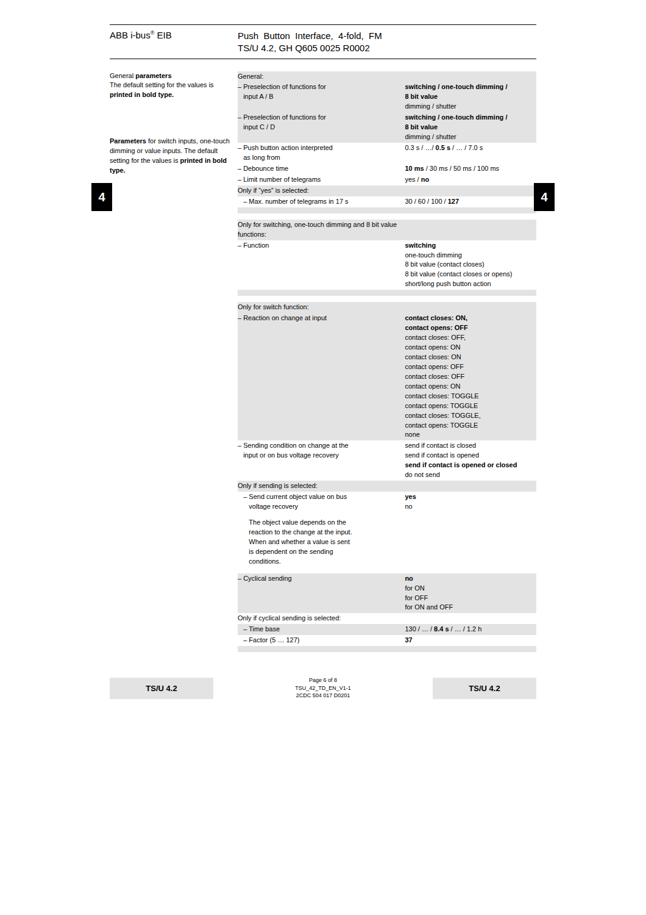4
4
ABB i-bus® EIB
Push Button Interface, 4-fold, FM
TS/U 4.2, GH Q605 0025 R0002
General parameters
The default setting for the values is printed in bold type.
Parameters for switch inputs, one-touch dimming or value inputs. The default setting for the values is printed in bold type.
| General: | |
| – Preselection of functions for input A / B | switching / one-touch dimming / 8 bit value dimming / shutter |
| – Preselection of functions for input C / D | switching / one-touch dimming / 8 bit value dimming / shutter |
| – Push button action interpreted as long from | 0.3 s / …/ 0.5 s / … / 7.0 s |
| – Debounce time | 10 ms / 30 ms / 50 ms / 100 ms |
| – Limit number of telegrams | yes / no |
| Only if “yes” is selected: | |
| – Max. number of telegrams in 17 s | 30 / 60 / 100 / 127 |
| Only for switching, one-touch dimming and 8 bit value functions: | |
| – Function | switching one-touch dimming 8 bit value (contact closes) 8 bit value (contact closes or opens) short/long push button action |
| Only for switch function: | |
| – Reaction on change at input | contact closes: ON, contact opens: OFF contact closes: OFF, contact opens: ON contact closes: ON contact opens: OFF contact closes: OFF contact opens: ON contact closes: TOGGLE contact opens: TOGGLE contact closes: TOGGLE, contact opens: TOGGLE none |
| – Sending condition on change at the input or on bus voltage recovery | send if contact is closed send if contact is opened send if contact is opened or closed do not send |
| Only if sending is selected: | |
| – Send current object value on bus voltage recovery The object value depends on the reaction to the change at the input. When and whether a value is sent is dependent on the sending conditions. | yes no |
| – Cyclical sending | no for ON for OFF for ON and OFF |
| Only if cyclical sending is selected: | |
| – Time base | 130 / … / 8.4 s / … / 1.2 h |
| – Factor (5 … 127) | 37 |
TS/U 4.2
Page 6 of 8
TSU_42_TD_EN_V1-1
2CDC 504 017 D0201
TS/U 4.2